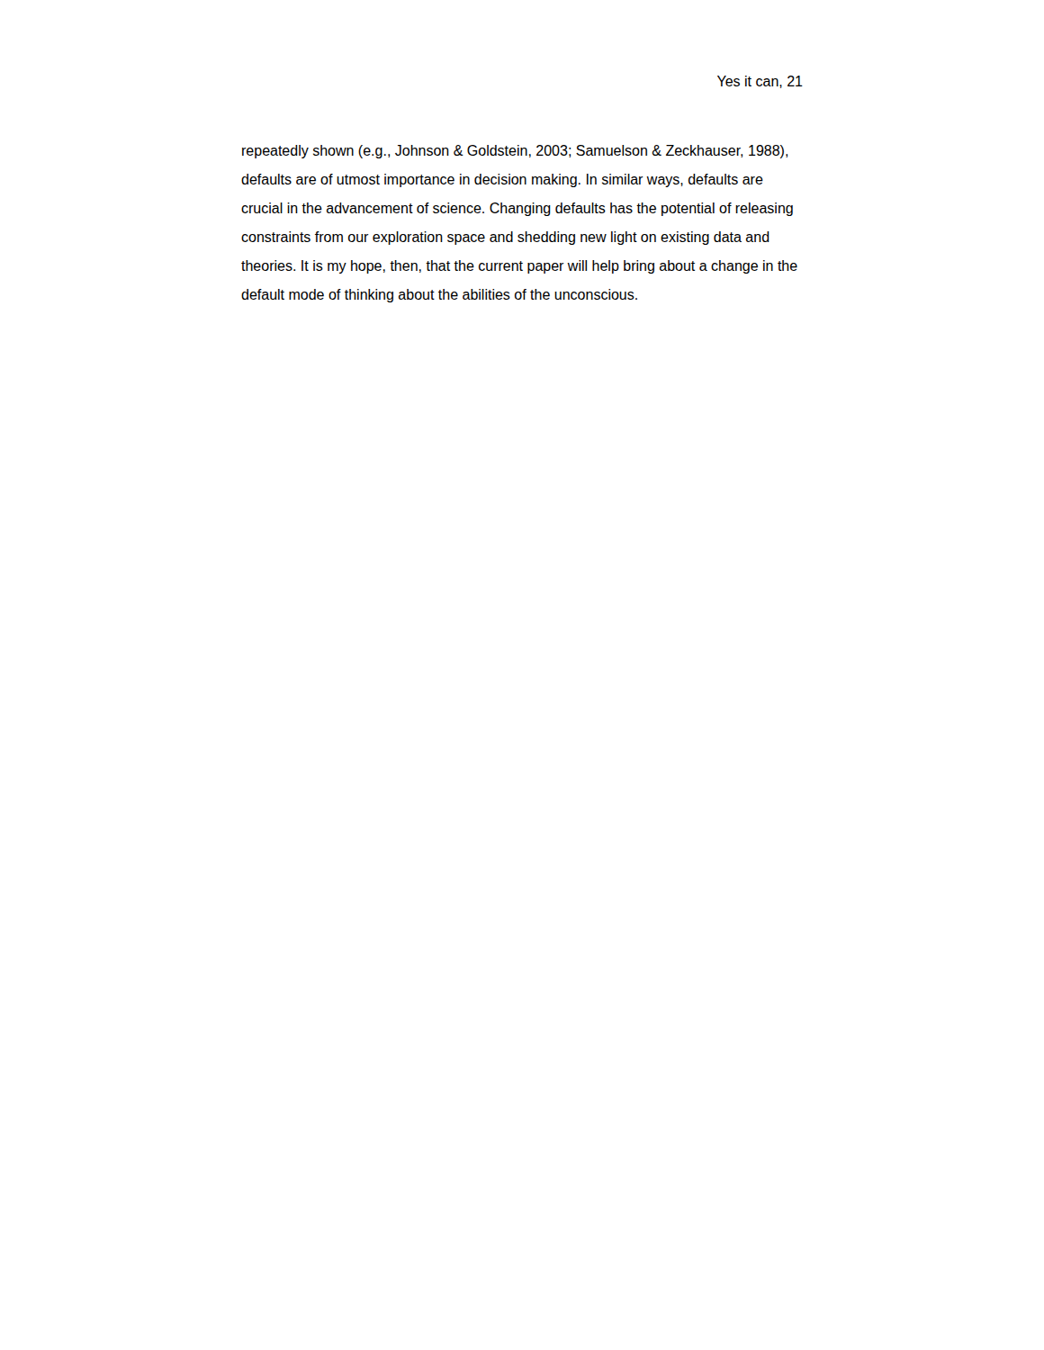Yes it can, 21
repeatedly shown (e.g., Johnson & Goldstein, 2003; Samuelson & Zeckhauser, 1988), defaults are of utmost importance in decision making. In similar ways, defaults are crucial in the advancement of science. Changing defaults has the potential of releasing constraints from our exploration space and shedding new light on existing data and theories. It is my hope, then, that the current paper will help bring about a change in the default mode of thinking about the abilities of the unconscious.